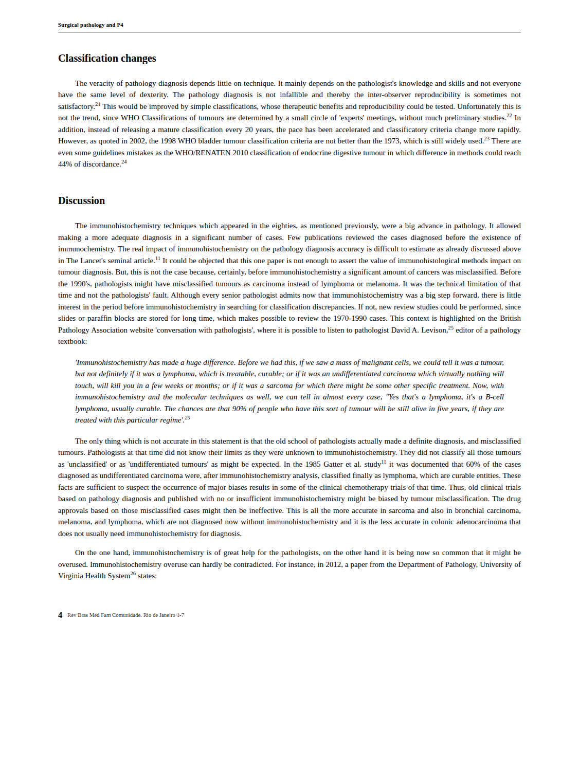Surgical pathology and P4
Classification changes
The veracity of pathology diagnosis depends little on technique. It mainly depends on the pathologist's knowledge and skills and not everyone have the same level of dexterity. The pathology diagnosis is not infallible and thereby the inter-observer reproducibility is sometimes not satisfactory.21 This would be improved by simple classifications, whose therapeutic benefits and reproducibility could be tested. Unfortunately this is not the trend, since WHO Classifications of tumours are determined by a small circle of 'experts' meetings, without much preliminary studies.22 In addition, instead of releasing a mature classification every 20 years, the pace has been accelerated and classificatory criteria change more rapidly. However, as quoted in 2002, the 1998 WHO bladder tumour classification criteria are not better than the 1973, which is still widely used.23 There are even some guidelines mistakes as the WHO/RENATEN 2010 classification of endocrine digestive tumour in which difference in methods could reach 44% of discordance.24
Discussion
The immunohistochemistry techniques which appeared in the eighties, as mentioned previously, were a big advance in pathology. It allowed making a more adequate diagnosis in a significant number of cases. Few publications reviewed the cases diagnosed before the existence of immunochemistry. The real impact of immunohistochemistry on the pathology diagnosis accuracy is difficult to estimate as already discussed above in The Lancet's seminal article.11 It could be objected that this one paper is not enough to assert the value of immunohistological methods impact on tumour diagnosis. But, this is not the case because, certainly, before immunohistochemistry a significant amount of cancers was misclassified. Before the 1990's, pathologists might have misclassified tumours as carcinoma instead of lymphoma or melanoma. It was the technical limitation of that time and not the pathologists' fault. Although every senior pathologist admits now that immunohistochemistry was a big step forward, there is little interest in the period before immunohistochemistry in searching for classification discrepancies. If not, new review studies could be performed, since slides or paraffin blocks are stored for long time, which makes possible to review the 1970-1990 cases. This context is highlighted on the British Pathology Association website 'conversation with pathologists', where it is possible to listen to pathologist David A. Levison,25 editor of a pathology textbook:
'Immunohistochemistry has made a huge difference. Before we had this, if we saw a mass of malignant cells, we could tell it was a tumour, but not definitely if it was a lymphoma, which is treatable, curable; or if it was an undifferentiated carcinoma which virtually nothing will touch, will kill you in a few weeks or months; or if it was a sarcoma for which there might be some other specific treatment. Now, with immunohistochemistry and the molecular techniques as well, we can tell in almost every case, "Yes that's a lymphoma, it's a B-cell lymphoma, usually curable. The chances are that 90% of people who have this sort of tumour will be still alive in five years, if they are treated with this particular regime'.25
The only thing which is not accurate in this statement is that the old school of pathologists actually made a definite diagnosis, and misclassified tumours. Pathologists at that time did not know their limits as they were unknown to immunohistochemistry. They did not classify all those tumours as 'unclassified' or as 'undifferentiated tumours' as might be expected. In the 1985 Gatter et al. study11 it was documented that 60% of the cases diagnosed as undifferentiated carcinoma were, after immunohistochemistry analysis, classified finally as lymphoma, which are curable entities. These facts are sufficient to suspect the occurrence of major biases results in some of the clinical chemotherapy trials of that time. Thus, old clinical trials based on pathology diagnosis and published with no or insufficient immunohistochemistry might be biased by tumour misclassification. The drug approvals based on those misclassified cases might then be ineffective. This is all the more accurate in sarcoma and also in bronchial carcinoma, melanoma, and lymphoma, which are not diagnosed now without immunohistochemistry and it is the less accurate in colonic adenocarcinoma that does not usually need immunohistochemistry for diagnosis.
On the one hand, immunohistochemistry is of great help for the pathologists, on the other hand it is being now so common that it might be overused. Immunohistochemistry overuse can hardly be contradicted. For instance, in 2012, a paper from the Department of Pathology, University of Virginia Health System26 states:
4 Rev Bras Med Fam Comunidade. Rio de Janeiro 1-7